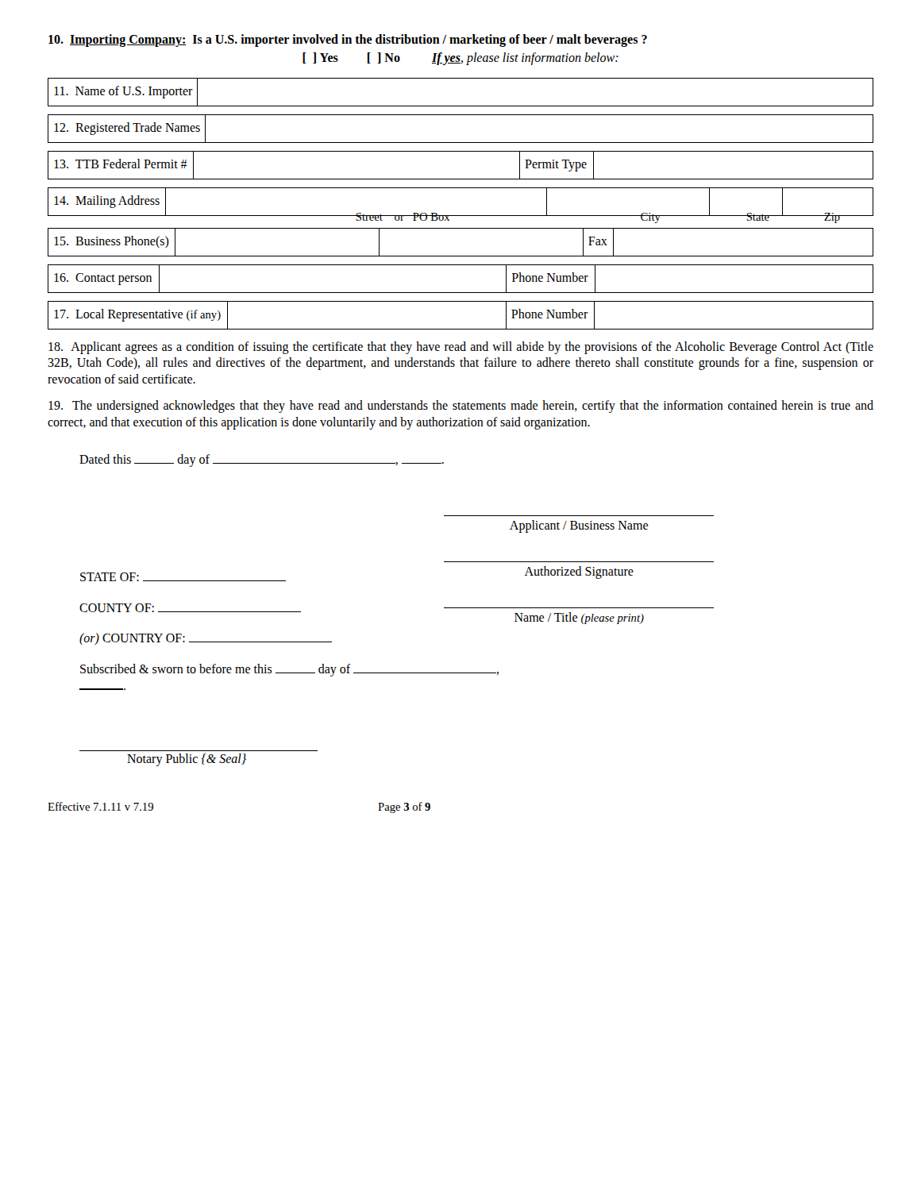10. Importing Company: Is a U.S. importer involved in the distribution / marketing of beer / malt beverages ?
[ ] Yes [ ] No If yes, please list information below:
| 11. Name of U.S. Importer | |
| 12. Registered Trade Names | |
| 13. TTB Federal Permit # | | Permit Type | |
| 14. Mailing Address | | | | |
| | Street or PO Box | City | State | Zip |
| 15. Business Phone(s) | | | Fax | |
| 16. Contact person | | Phone Number | |
| 17. Local Representative (if any) | | Phone Number | |
18. Applicant agrees as a condition of issuing the certificate that they have read and will abide by the provisions of the Alcoholic Beverage Control Act (Title 32B, Utah Code), all rules and directives of the department, and understands that failure to adhere thereto shall constitute grounds for a fine, suspension or revocation of said certificate.
19. The undersigned acknowledges that they have read and understands the statements made herein, certify that the information contained herein is true and correct, and that execution of this application is done voluntarily and by authorization of said organization.
Dated this day of , .
Applicant / Business Name
Authorized Signature
Name / Title (please print)
STATE OF:
COUNTY OF:
(or) COUNTRY OF:
Subscribed & sworn to before me this day of , .
Notary Public {& Seal}
Effective 7.1.11 v 7.19
Page 3 of 9